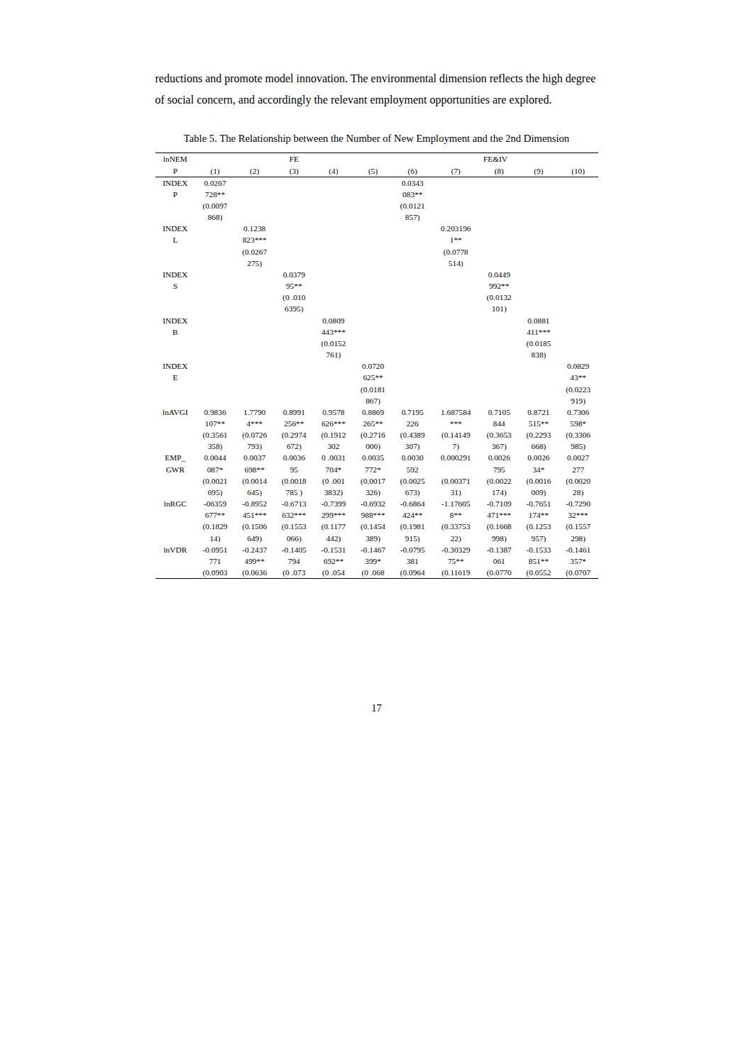reductions and promote model innovation. The environmental dimension reflects the high degree of social concern, and accordingly the relevant employment opportunities are explored.
Table 5. The Relationship between the Number of New Employment and the 2nd Dimension
| lnNEM | FE | FE&IV |
| --- | --- | --- |
| P | (1) | (2) | (3) | (4) | (5) | (6) | (7) | (8) | (9) | (10) |
| INDEX | 0.0267 | | | | | 0.0343 | | | | |
| P | 728** | | | | | 083** | | | | |
| | (0.0097 | | | | | (0.0121 | | | | |
| | 868) | | | | | 857) | | | | |
| INDEX | | 0.1238 | | | | | 0.203196 | | | |
| L | | 823*** | | | | | 1** | | | |
| | | (0.0267 | | | | | (0.0778 | | | |
| | | 275) | | | | | 514) | | | |
| INDEX | | | 0.0379 | | | | | 0.0449 | | |
| S | | | 95** | | | | | 992** | | |
| | | | (0 .010 | | | | | (0.0132 | | |
| | | | 6395) | | | | | 101) | | |
| INDEX | | | | 0.0809 | | | | | 0.0881 | |
| B | | | | 443*** | | | | | 411*** | |
| | | | | (0.0152 | | | | | (0.0185 | |
| | | | | 761) | | | | | 838) | |
| INDEX | | | | | 0.0720 | | | | | 0.0829 |
| E | | | | | 625** | | | | | 43** |
| | | | | | (0.0181 | | | | | (0.0223 |
| | | | | | 867) | | | | | 919) |
| lnAVGI | 0.9836 | 1.7790 | 0.8991 | 0.9578 | 0.8869 | 0.7195 | 1.687584 | 0.7105 | 0.8721 | 0.7306 |
| 107** | 4*** | 256** | 626*** | 265** | 226 | *** | 844 | 515** | 598* |
| | (0.3561 | (0.0726 | (0.2974 | (0.1912 | (0.2716 | (0.4389 | (0.14149 | (0.3653 | (0.2293 | (0.3306 |
| | 358) | 793) | 672) | 302 | 006) | 307) | 7) | 367) | 668) | 985) |
| EMP_ | 0.0044 | 0.0037 | 0.0036 | 0 .0031 | 0.0035 | 0.0030 | 0.000291 | 0.0026 | 0.0026 | 0.0027 |
| GWR | 087* | 698** | 95 | 704* | 772* | 592 | 795 | 34* | 277 |
| | (0.0021 | (0.0014 | (0.0018 | (0 .001 | (0.0017 | (0.0025 | (0.00371 | (0.0022 | (0.0016 | (0.0020 |
| | 695) | 645) | 785 ) | 3832) | 326) | 673) | 31) | 174) | 009) | 28) |
| lnRGC | -06359 | -0.8952 | -0.6713 | -0.7399 | -0.6932 | -0.6864 | -1.17605 | -0.7109 | -0.7651 | -0.7290 |
| 677** | 451*** | 632*** | 299*** | 988*** | 424** | 8** | 471*** | 174** | 32*** |
| | (0.1829 | (0.1506 | (0.1553 | (0.1177 | (0.1454 | (0.1981 | (0.33753 | (0.1668 | (0.1253 | (0.1557 |
| | 14) | 649) | 066) | 442) | 389) | 915) | 22) | 998) | 957) | 298) |
| lnVDR | -0.0951 | -0.2437 | -0.1405 | -0.1531 | -0.1467 | -0.0795 | -0.30329 | -0.1387 | -0.1533 | -0.1461 |
| 771 | 499** | 794 | 692** | 399* | 381 | 75** | 061 | 851** | 357* |
| | (0.0903 | (0.0636 | (0 .073 | (0 .054 | (0 .068 | (0.0964 | (0.11619 | (0.0770 | (0.0552 | (0.0707 |
17